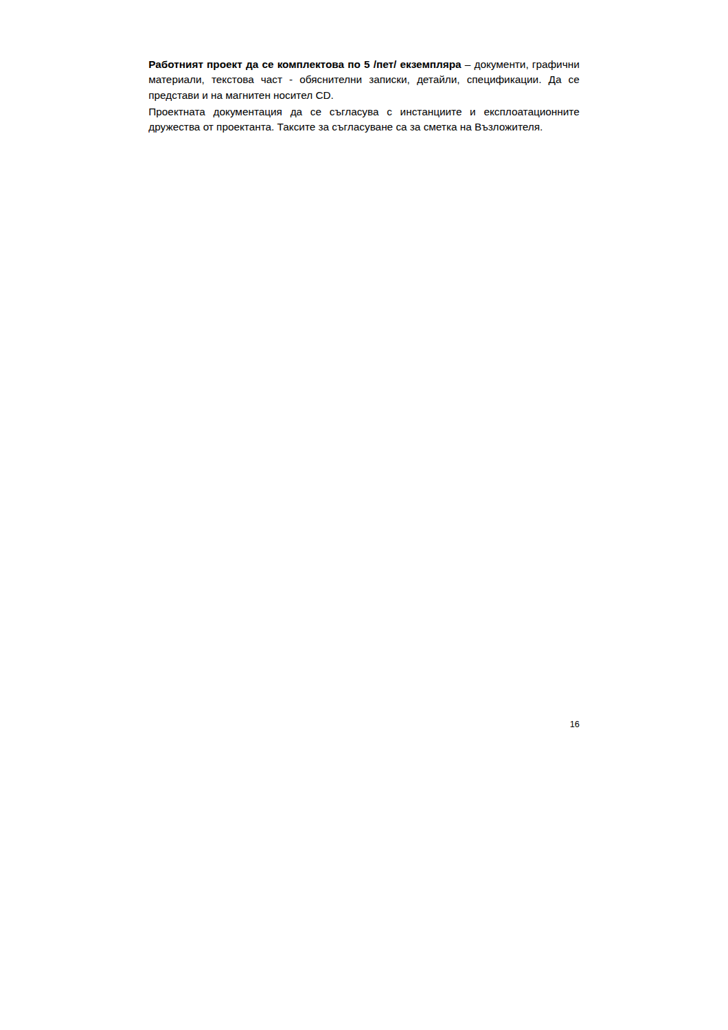Работният проект да се комплектова по 5 /пет/ екземпляра – документи, графични материали, текстова част - обяснителни записки, детайли, спецификации. Да се представи и на магнитен носител CD.
Проектната документация да се съгласува с инстанциите и експлоатационните дружества от проектанта. Таксите за съгласуване са за сметка на Възложителя.
16